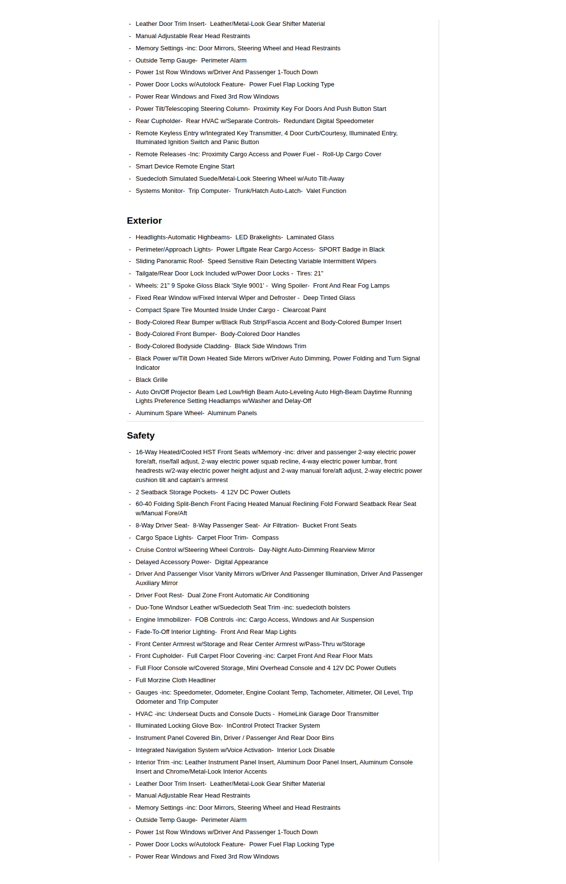Leather Door Trim Insert- Leather/Metal-Look Gear Shifter Material
Manual Adjustable Rear Head Restraints
Memory Settings -inc: Door Mirrors, Steering Wheel and Head Restraints
Outside Temp Gauge- Perimeter Alarm
Power 1st Row Windows w/Driver And Passenger 1-Touch Down
Power Door Locks w/Autolock Feature- Power Fuel Flap Locking Type
Power Rear Windows and Fixed 3rd Row Windows
Power Tilt/Telescoping Steering Column- Proximity Key For Doors And Push Button Start
Rear Cupholder- Rear HVAC w/Separate Controls- Redundant Digital Speedometer
Remote Keyless Entry w/Integrated Key Transmitter, 4 Door Curb/Courtesy, Illuminated Entry, Illuminated Ignition Switch and Panic Button
Remote Releases -Inc: Proximity Cargo Access and Power Fuel - Roll-Up Cargo Cover
Smart Device Remote Engine Start
Suedecloth Simulated Suede/Metal-Look Steering Wheel w/Auto Tilt-Away
Systems Monitor- Trip Computer- Trunk/Hatch Auto-Latch- Valet Function
Exterior
Headlights-Automatic Highbeams- LED Brakelights- Laminated Glass
Perimeter/Approach Lights- Power Liftgate Rear Cargo Access- SPORT Badge in Black
Sliding Panoramic Roof- Speed Sensitive Rain Detecting Variable Intermittent Wipers
Tailgate/Rear Door Lock Included w/Power Door Locks - Tires: 21"
Wheels: 21" 9 Spoke Gloss Black 'Style 9001' - Wing Spoiler- Front And Rear Fog Lamps
Fixed Rear Window w/Fixed Interval Wiper and Defroster - Deep Tinted Glass
Compact Spare Tire Mounted Inside Under Cargo - Clearcoat Paint
Body-Colored Rear Bumper w/Black Rub Strip/Fascia Accent and Body-Colored Bumper Insert
Body-Colored Front Bumper- Body-Colored Door Handles
Body-Colored Bodyside Cladding- Black Side Windows Trim
Black Power w/Tilt Down Heated Side Mirrors w/Driver Auto Dimming, Power Folding and Turn Signal Indicator
Black Grille
Auto On/Off Projector Beam Led Low/High Beam Auto-Leveling Auto High-Beam Daytime Running Lights Preference Setting Headlamps w/Washer and Delay-Off
Aluminum Spare Wheel- Aluminum Panels
Safety
16-Way Heated/Cooled HST Front Seats w/Memory -inc: driver and passenger 2-way electric power fore/aft, rise/fall adjust, 2-way electric power squab recline, 4-way electric power lumbar, front headrests w/2-way electric power height adjust and 2-way manual fore/aft adjust, 2-way electric power cushion tilt and captain's armrest
2 Seatback Storage Pockets- 4 12V DC Power Outlets
60-40 Folding Split-Bench Front Facing Heated Manual Reclining Fold Forward Seatback Rear Seat w/Manual Fore/Aft
8-Way Driver Seat- 8-Way Passenger Seat- Air Filtration- Bucket Front Seats
Cargo Space Lights- Carpet Floor Trim- Compass
Cruise Control w/Steering Wheel Controls- Day-Night Auto-Dimming Rearview Mirror
Delayed Accessory Power- Digital Appearance
Driver And Passenger Visor Vanity Mirrors w/Driver And Passenger Illumination, Driver And Passenger Auxiliary Mirror
Driver Foot Rest- Dual Zone Front Automatic Air Conditioning
Duo-Tone Windsor Leather w/Suedecloth Seat Trim -inc: suedecloth bolsters
Engine Immobilizer- FOB Controls -inc: Cargo Access, Windows and Air Suspension
Fade-To-Off Interior Lighting- Front And Rear Map Lights
Front Center Armrest w/Storage and Rear Center Armrest w/Pass-Thru w/Storage
Front Cupholder- Full Carpet Floor Covering -inc: Carpet Front And Rear Floor Mats
Full Floor Console w/Covered Storage, Mini Overhead Console and 4 12V DC Power Outlets
Full Morzine Cloth Headliner
Gauges -inc: Speedometer, Odometer, Engine Coolant Temp, Tachometer, Altimeter, Oil Level, Trip Odometer and Trip Computer
HVAC -inc: Underseat Ducts and Console Ducts - HomeLink Garage Door Transmitter
Illuminated Locking Glove Box- InControl Protect Tracker System
Instrument Panel Covered Bin, Driver / Passenger And Rear Door Bins
Integrated Navigation System w/Voice Activation- Interior Lock Disable
Interior Trim -inc: Leather Instrument Panel Insert, Aluminum Door Panel Insert, Aluminum Console Insert and Chrome/Metal-Look Interior Accents
Leather Door Trim Insert- Leather/Metal-Look Gear Shifter Material
Manual Adjustable Rear Head Restraints
Memory Settings -inc: Door Mirrors, Steering Wheel and Head Restraints
Outside Temp Gauge- Perimeter Alarm
Power 1st Row Windows w/Driver And Passenger 1-Touch Down
Power Door Locks w/Autolock Feature- Power Fuel Flap Locking Type
Power Rear Windows and Fixed 3rd Row Windows